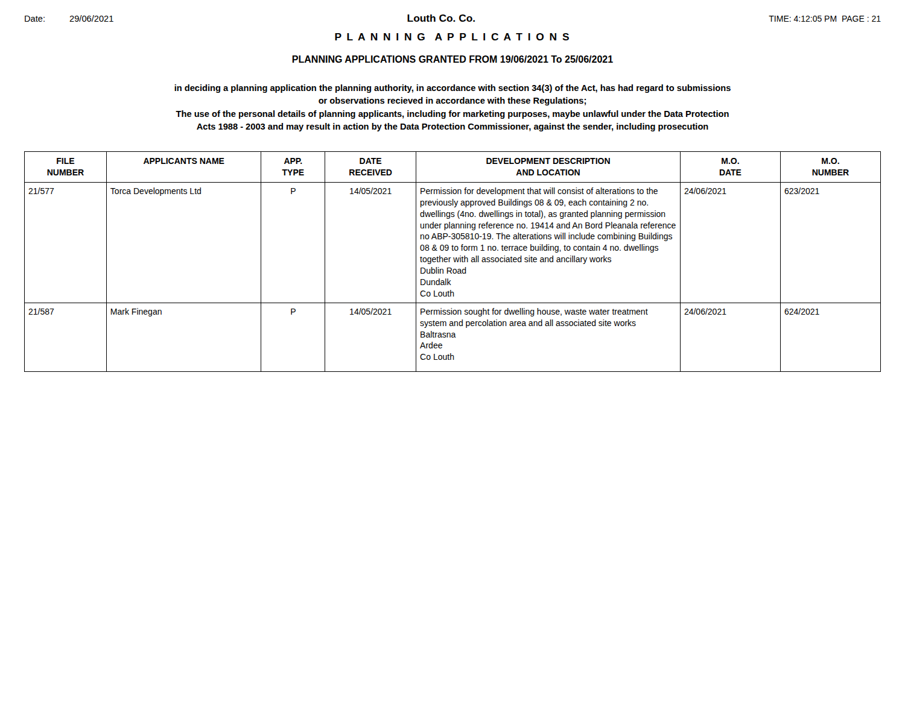Date: 29/06/2021
Louth Co. Co.
TIME: 4:12:05 PM PAGE : 21
P L A N N I N G A P P L I C A T I O N S
PLANNING APPLICATIONS GRANTED FROM 19/06/2021 To 25/06/2021
in deciding a planning application the planning authority, in accordance with section 34(3) of the Act, has had regard to submissions
or observations recieved in accordance with these Regulations;
The use of the personal details of planning applicants, including for marketing purposes, maybe unlawful under the Data Protection
Acts 1988 - 2003 and may result in action by the Data Protection Commissioner, against the sender, including prosecution
| FILE NUMBER | APPLICANTS NAME | APP. TYPE | DATE RECEIVED | DEVELOPMENT DESCRIPTION AND LOCATION | M.O. DATE | M.O. NUMBER |
| --- | --- | --- | --- | --- | --- | --- |
| 21/577 | Torca Developments Ltd | P | 14/05/2021 | Permission for development that will consist of alterations to the previously approved Buildings 08 & 09, each containing 2 no. dwellings (4no. dwellings in total), as granted planning permission under planning reference no. 19414 and An Bord Pleanala reference no ABP-305810-19. The alterations will include combining Buildings 08 & 09 to form 1 no. terrace building, to contain 4 no. dwellings together with all associated site and ancillary works Dublin Road Dundalk Co Louth | 24/06/2021 | 623/2021 |
| 21/587 | Mark Finegan | P | 14/05/2021 | Permission sought for dwelling house, waste water treatment system and percolation area and all associated site works Baltrasna Ardee Co Louth | 24/06/2021 | 624/2021 |